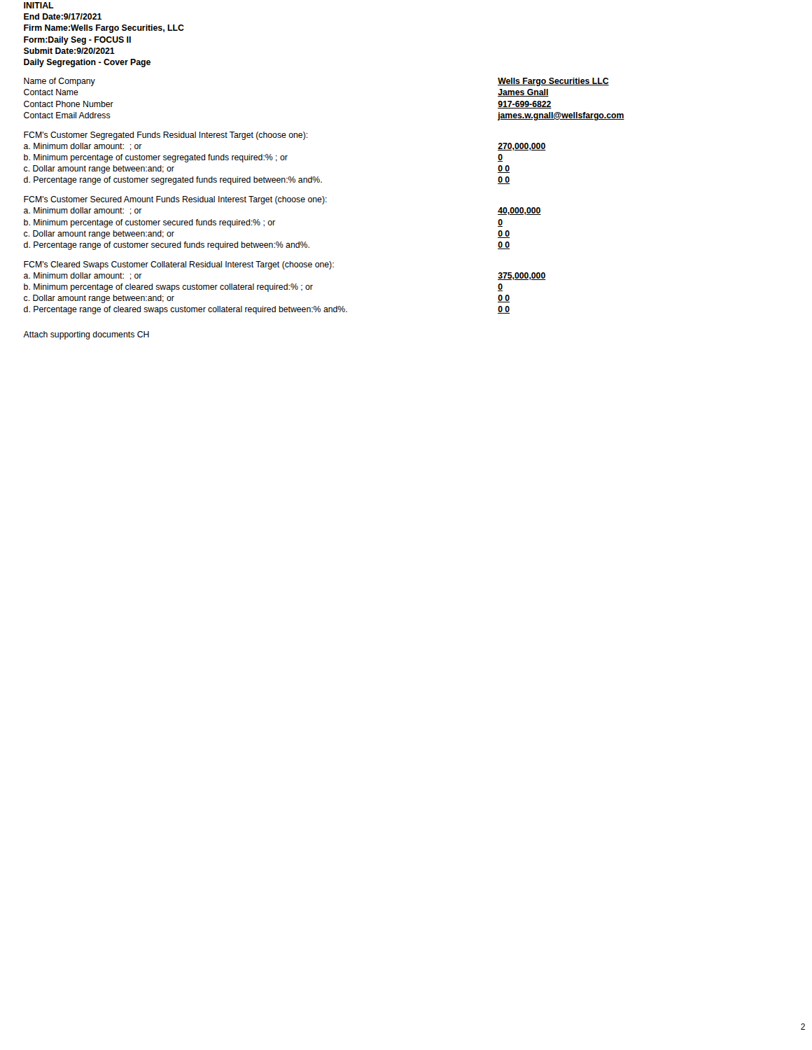INITIAL
End Date:9/17/2021
Firm Name:Wells Fargo Securities, LLC
Form:Daily Seg - FOCUS II
Submit Date:9/20/2021
Daily Segregation - Cover Page
| Name of Company | Wells Fargo Securities LLC |
| Contact Name | James Gnall |
| Contact Phone Number | 917-699-6822 |
| Contact Email Address | james.w.gnall@wellsfargo.com |
| FCM's Customer Segregated Funds Residual Interest Target (choose one): | |
| a. Minimum dollar amount: ; or | 270,000,000 |
| b. Minimum percentage of customer segregated funds required:% ; or | 0 |
| c. Dollar amount range between:and; or | 0 0 |
| d. Percentage range of customer segregated funds required between:% and%. | 0 0 |
| FCM's Customer Secured Amount Funds Residual Interest Target (choose one): | |
| a. Minimum dollar amount: ; or | 40,000,000 |
| b. Minimum percentage of customer secured funds required:% ; or | 0 |
| c. Dollar amount range between:and; or | 0 0 |
| d. Percentage range of customer secured funds required between:% and%. | 0 0 |
| FCM's Cleared Swaps Customer Collateral Residual Interest Target (choose one): | |
| a. Minimum dollar amount: ; or | 375,000,000 |
| b. Minimum percentage of cleared swaps customer collateral required:% ; or | 0 |
| c. Dollar amount range between:and; or | 0 0 |
| d. Percentage range of cleared swaps customer collateral required between:% and%. | 0 0 |
Attach supporting documents CH
2